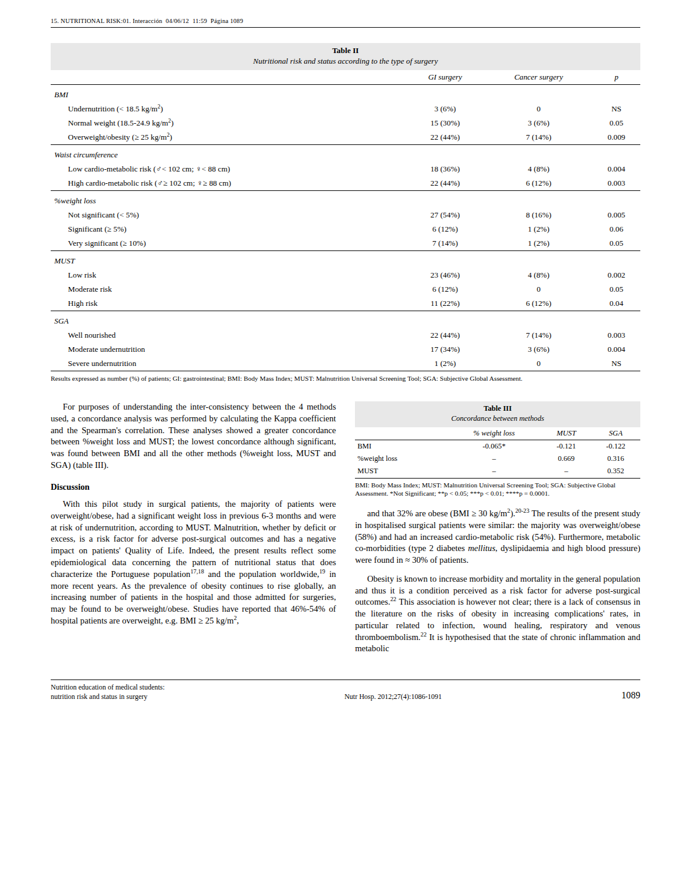15. NUTRITIONAL RISK:01. Interacción 04/06/12 11:59 Página 1089
Table II Nutritional risk and status according to the type of surgery
| | GI surgery | Cancer surgery | p |
| --- | --- | --- | --- |
| BMI |
| Undernutrition (< 18.5 kg/m 2 ) | 3 (6%) | 0 | NS |
| Normal weight (18.5-24.9 kg/m 2 ) | 15 (30%) | 3 (6%) | 0.05 |
| Overweight/obesity (≥ 25 kg/m 2 ) | 22 (44%) | 7 (14%) | 0.009 |
| Waist circumference |
| Low cardio-metabolic risk (♂< 102 cm; ♀< 88 cm) | 18 (36%) | 4 (8%) | 0.004 |
| High cardio-metabolic risk (♂≥ 102 cm; ♀≥ 88 cm) | 22 (44%) | 6 (12%) | 0.003 |
| %weight loss |
| Not significant (< 5%) | 27 (54%) | 8 (16%) | 0.005 |
| Significant (≥ 5%) | 6 (12%) | 1 (2%) | 0.06 |
| Very significant (≥ 10%) | 7 (14%) | 1 (2%) | 0.05 |
| MUST |
| Low risk | 23 (46%) | 4 (8%) | 0.002 |
| Moderate risk | 6 (12%) | 0 | 0.05 |
| High risk | 11 (22%) | 6 (12%) | 0.04 |
| SGA |
| Well nourished | 22 (44%) | 7 (14%) | 0.003 |
| Moderate undernutrition | 17 (34%) | 3 (6%) | 0.004 |
| Severe undernutrition | 1 (2%) | 0 | NS |
Results expressed as number (%) of patients; GI: gastrointestinal; BMI: Body Mass Index; MUST: Malnutrition Universal Screening Tool; SGA: Subjective Global Assessment.
For purposes of understanding the inter-consistency between the 4 methods used, a concordance analysis was performed by calculating the Kappa coefficient and the Spearman's correlation. These analyses showed a greater concordance between %weight loss and MUST; the lowest concordance although significant, was found between BMI and all the other methods (%weight loss, MUST and SGA) (table III).
Discussion
With this pilot study in surgical patients, the majority of patients were overweight/obese, had a significant weight loss in previous 6-3 months and were at risk of undernutrition, according to MUST. Malnutrition, whether by deficit or excess, is a risk factor for adverse post-surgical outcomes and has a negative impact on patients' Quality of Life. Indeed, the present results reflect some epidemiological data concerning the pattern of nutritional status that does characterize the Portuguese population17,18 and the population worldwide,19 in more recent years. As the prevalence of obesity continues to rise globally, an increasing number of patients in the hospital and those admitted for surgeries, may be found to be overweight/obese. Studies have reported that 46%-54% of hospital patients are overweight, e.g. BMI ≥ 25 kg/m2,
Table III Concordance between methods
| | % weight loss | MUST | SGA |
| --- | --- | --- | --- |
| BMI | -0.065* | -0.121 | -0.122 |
| %weight loss | – | 0.669 | 0.316 |
| MUST | – | – | 0.352 |
BMI: Body Mass Index; MUST: Malnutrition Universal Screening Tool; SGA: Subjective Global Assessment. *Not Significant; **p < 0.05; ***p < 0.01; ****p = 0.0001.
and that 32% are obese (BMI ≥ 30 kg/m2).20-23 The results of the present study in hospitalised surgical patients were similar: the majority was overweight/obese (58%) and had an increased cardio-metabolic risk (54%). Furthermore, metabolic co-morbidities (type 2 diabetes mellitus, dyslipidaemia and high blood pressure) were found in ≈ 30% of patients.
Obesity is known to increase morbidity and mortality in the general population and thus it is a condition perceived as a risk factor for adverse post-surgical outcomes.22 This association is however not clear; there is a lack of consensus in the literature on the risks of obesity in increasing complications' rates, in particular related to infection, wound healing, respiratory and venous thromboembolism.22 It is hypothesised that the state of chronic inflammation and metabolic
Nutrition education of medical students:
nutrition risk and status in surgery
Nutr Hosp. 2012;27(4):1086-1091
1089